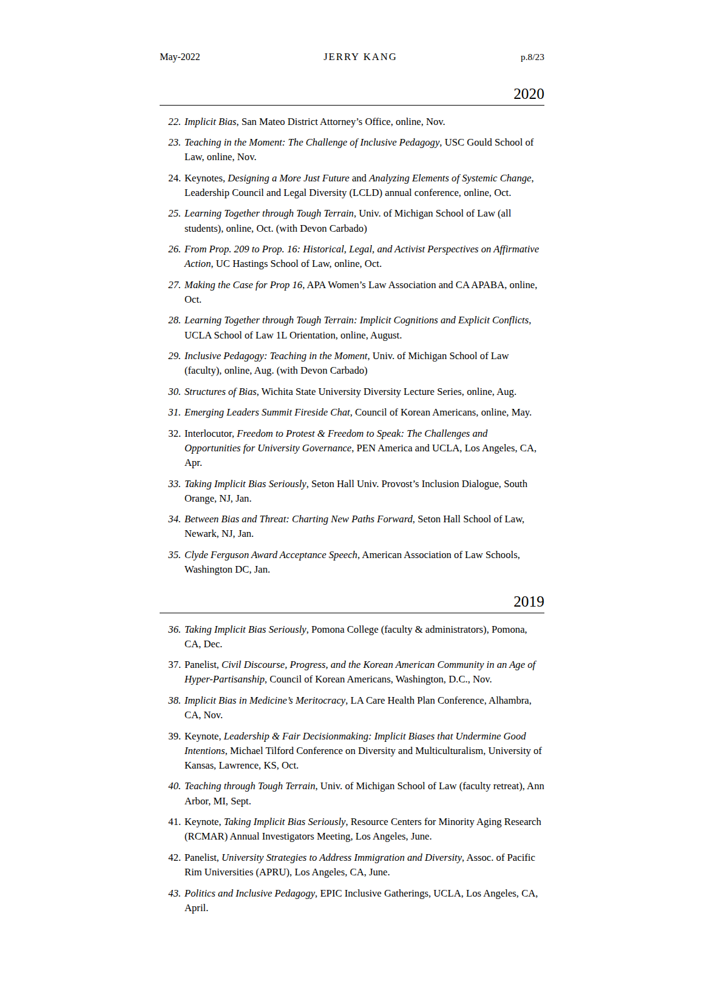May-2022 Jerry Kang p.8/23
2020
22. Implicit Bias, San Mateo District Attorney’s Office, online, Nov.
23. Teaching in the Moment: The Challenge of Inclusive Pedagogy, USC Gould School of Law, online, Nov.
24. Keynotes, Designing a More Just Future and Analyzing Elements of Systemic Change, Leadership Council and Legal Diversity (LCLD) annual conference, online, Oct.
25. Learning Together through Tough Terrain, Univ. of Michigan School of Law (all students), online, Oct. (with Devon Carbado)
26. From Prop. 209 to Prop. 16: Historical, Legal, and Activist Perspectives on Affirmative Action, UC Hastings School of Law, online, Oct.
27. Making the Case for Prop 16, APA Women’s Law Association and CA APABA, online, Oct.
28. Learning Together through Tough Terrain: Implicit Cognitions and Explicit Conflicts, UCLA School of Law 1L Orientation, online, August.
29. Inclusive Pedagogy: Teaching in the Moment, Univ. of Michigan School of Law (faculty), online, Aug. (with Devon Carbado)
30. Structures of Bias, Wichita State University Diversity Lecture Series, online, Aug.
31. Emerging Leaders Summit Fireside Chat, Council of Korean Americans, online, May.
32. Interlocutor, Freedom to Protest & Freedom to Speak: The Challenges and Opportunities for University Governance, PEN America and UCLA, Los Angeles, CA, Apr.
33. Taking Implicit Bias Seriously, Seton Hall Univ. Provost’s Inclusion Dialogue, South Orange, NJ, Jan.
34. Between Bias and Threat: Charting New Paths Forward, Seton Hall School of Law, Newark, NJ, Jan.
35. Clyde Ferguson Award Acceptance Speech, American Association of Law Schools, Washington DC, Jan.
2019
36. Taking Implicit Bias Seriously, Pomona College (faculty & administrators), Pomona, CA, Dec.
37. Panelist, Civil Discourse, Progress, and the Korean American Community in an Age of Hyper-Partisanship, Council of Korean Americans, Washington, D.C., Nov.
38. Implicit Bias in Medicine’s Meritocracy, LA Care Health Plan Conference, Alhambra, CA, Nov.
39. Keynote, Leadership & Fair Decisionmaking: Implicit Biases that Undermine Good Intentions, Michael Tilford Conference on Diversity and Multiculturalism, University of Kansas, Lawrence, KS, Oct.
40. Teaching through Tough Terrain, Univ. of Michigan School of Law (faculty retreat), Ann Arbor, MI, Sept.
41. Keynote, Taking Implicit Bias Seriously, Resource Centers for Minority Aging Research (RCMAR) Annual Investigators Meeting, Los Angeles, June.
42. Panelist, University Strategies to Address Immigration and Diversity, Assoc. of Pacific Rim Universities (APRU), Los Angeles, CA, June.
43. Politics and Inclusive Pedagogy, EPIC Inclusive Gatherings, UCLA, Los Angeles, CA, April.